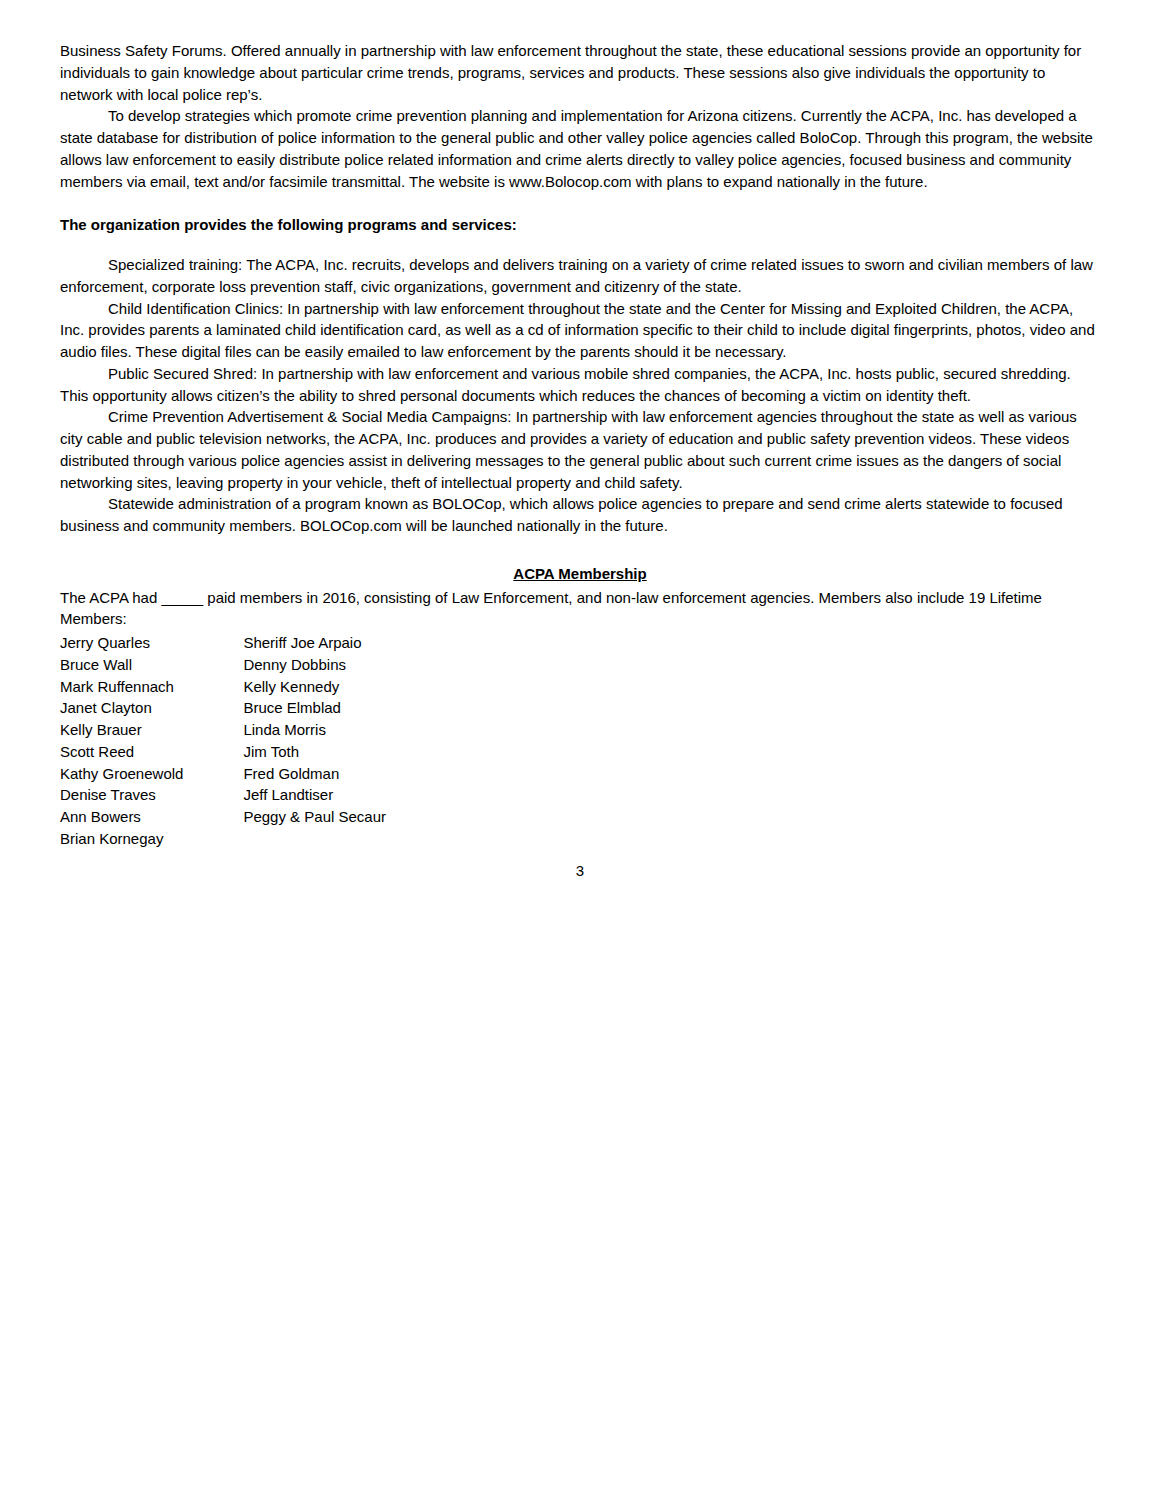Business Safety Forums. Offered annually in partnership with law enforcement throughout the state, these educational sessions provide an opportunity for individuals to gain knowledge about particular crime trends, programs, services and products. These sessions also give individuals the opportunity to network with local police rep’s.
To develop strategies which promote crime prevention planning and implementation for Arizona citizens. Currently the ACPA, Inc. has developed a state database for distribution of police information to the general public and other valley police agencies called BoloCop. Through this program, the website allows law enforcement to easily distribute police related information and crime alerts directly to valley police agencies, focused business and community members via email, text and/or facsimile transmittal. The website is www.Bolocop.com with plans to expand nationally in the future.
The organization provides the following programs and services:
Specialized training: The ACPA, Inc. recruits, develops and delivers training on a variety of crime related issues to sworn and civilian members of law enforcement, corporate loss prevention staff, civic organizations, government and citizenry of the state.
Child Identification Clinics: In partnership with law enforcement throughout the state and the Center for Missing and Exploited Children, the ACPA, Inc. provides parents a laminated child identification card, as well as a cd of information specific to their child to include digital fingerprints, photos, video and audio files. These digital files can be easily emailed to law enforcement by the parents should it be necessary.
Public Secured Shred: In partnership with law enforcement and various mobile shred companies, the ACPA, Inc. hosts public, secured shredding. This opportunity allows citizen’s the ability to shred personal documents which reduces the chances of becoming a victim on identity theft.
Crime Prevention Advertisement & Social Media Campaigns: In partnership with law enforcement agencies throughout the state as well as various city cable and public television networks, the ACPA, Inc. produces and provides a variety of education and public safety prevention videos. These videos distributed through various police agencies assist in delivering messages to the general public about such current crime issues as the dangers of social networking sites, leaving property in your vehicle, theft of intellectual property and child safety.
Statewide administration of a program known as BOLOCop, which allows police agencies to prepare and send crime alerts statewide to focused business and community members. BOLOCop.com will be launched nationally in the future.
ACPA Membership
The ACPA had _____ paid members in 2016, consisting of Law Enforcement, and non-law enforcement agencies. Members also include 19 Lifetime Members:
Jerry Quarles
Bruce Wall
Mark Ruffennach
Janet Clayton
Kelly Brauer
Scott Reed
Kathy Groenewold
Denise Traves
Ann Bowers
Brian Kornegay
Sheriff Joe Arpaio
Denny Dobbins
Kelly Kennedy
Bruce Elmblad
Linda Morris
Jim Toth
Fred Goldman
Jeff Landtiser
Peggy & Paul Secaur
3